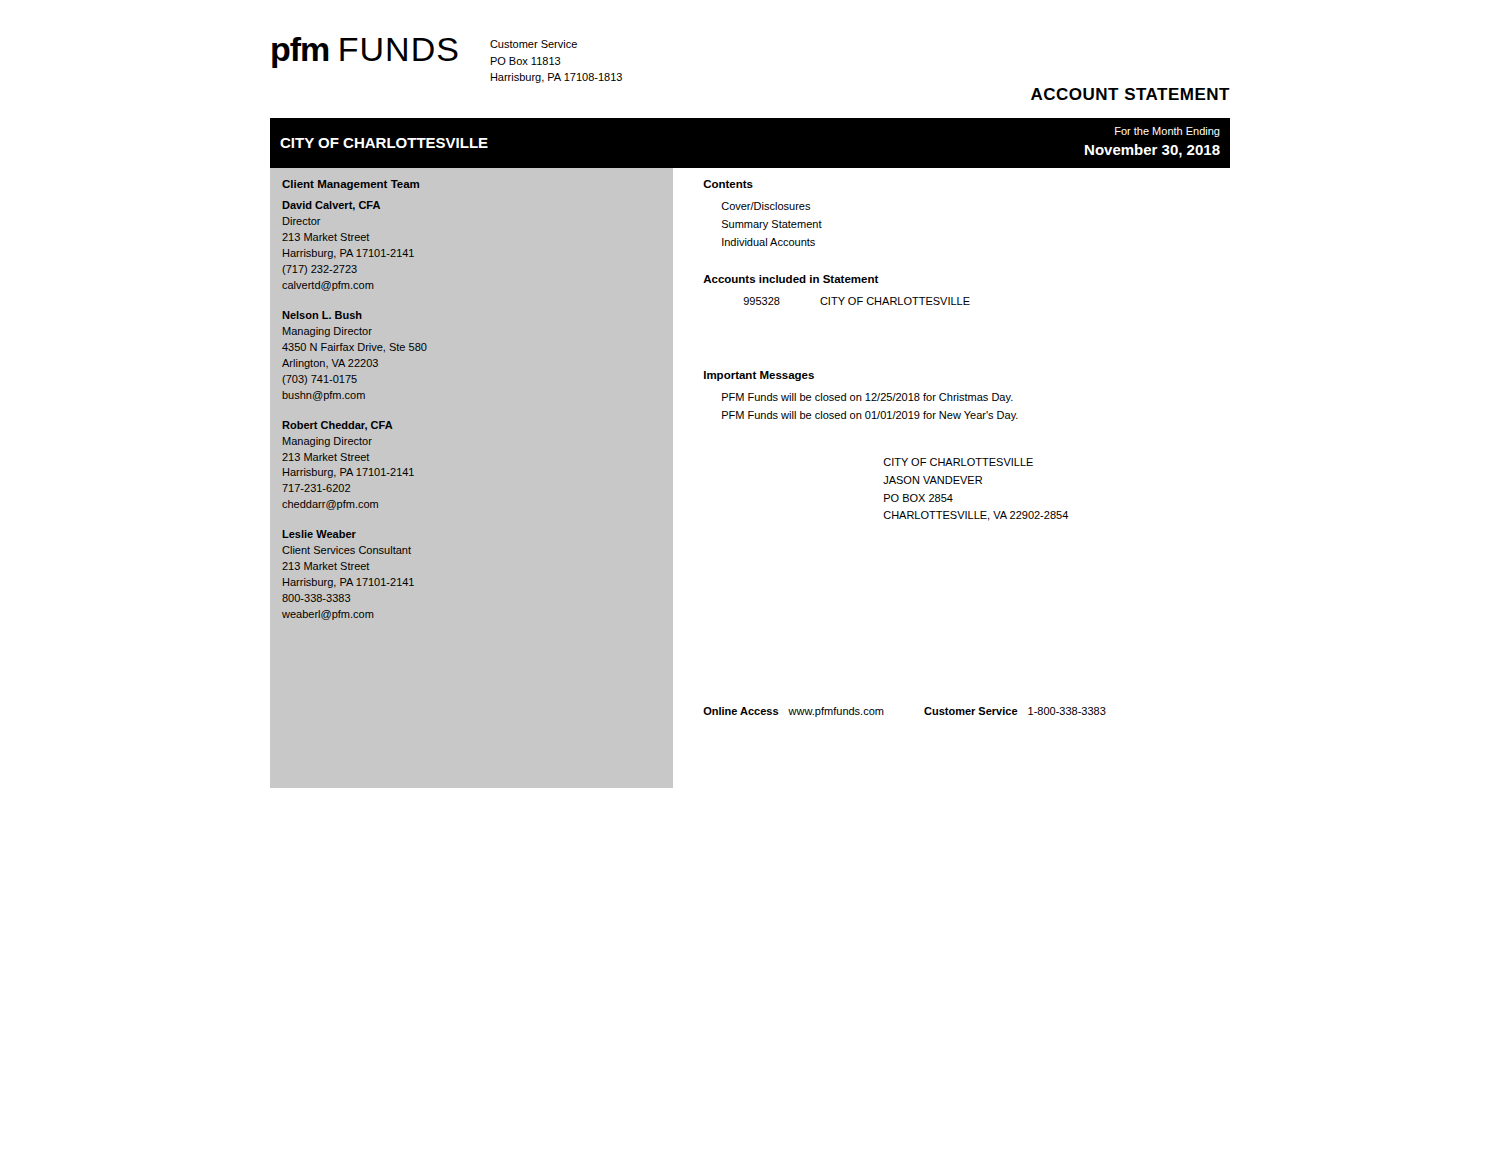pfm FUNDS
Customer Service
PO Box 11813
Harrisburg, PA 17108-1813
ACCOUNT STATEMENT
CITY OF CHARLOTTESVILLE
For the Month Ending
November 30, 2018
Client Management Team
David Calvert, CFA
Director
213 Market Street
Harrisburg, PA 17101-2141
(717) 232-2723
calvertd@pfm.com
Nelson L. Bush
Managing Director
4350 N Fairfax Drive, Ste 580
Arlington, VA 22203
(703) 741-0175
bushn@pfm.com
Robert Cheddar, CFA
Managing Director
213 Market Street
Harrisburg, PA 17101-2141
717-231-6202
cheddarr@pfm.com
Leslie Weaber
Client Services Consultant
213 Market Street
Harrisburg, PA 17101-2141
800-338-3383
weaberl@pfm.com
Contents
Cover/Disclosures
Summary Statement
Individual Accounts
Accounts included in Statement
| 995328 | CITY OF CHARLOTTESVILLE |
Important Messages
PFM Funds will be closed on 12/25/2018 for Christmas Day.
PFM Funds will be closed on 01/01/2019 for New Year's Day.
CITY OF CHARLOTTESVILLE
JASON VANDEVER
PO BOX 2854
CHARLOTTESVILLE, VA 22902-2854
Online Access www.pfmfunds.com Customer Service 1-800-338-3383